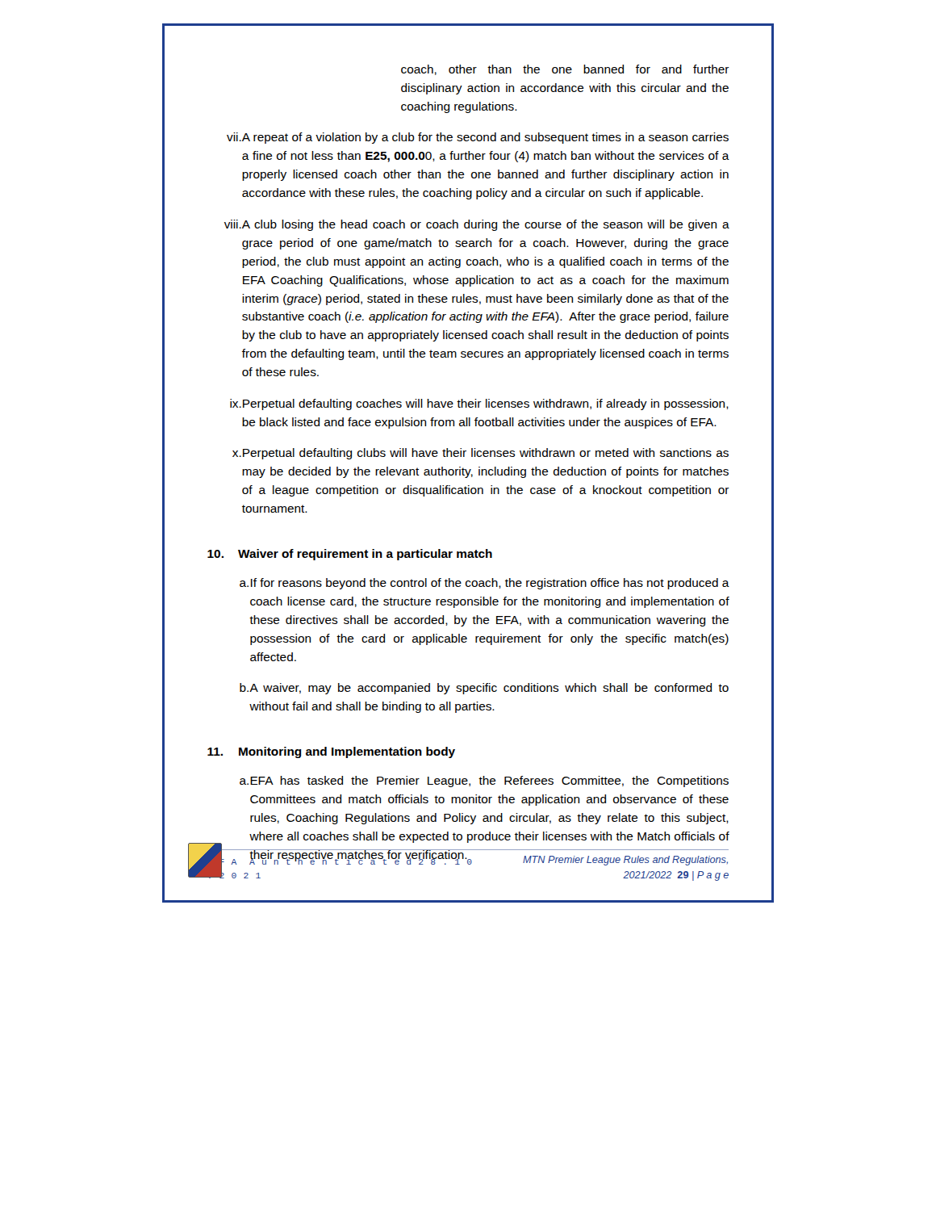coach, other than the one banned for and further disciplinary action in accordance with this circular and the coaching regulations.
| vii. | A repeat of a violation by a club for the second and subsequent times in a season carries a fine of not less than E25, 000.0 0, a further four (4) match ban without the services of a properly licensed coach other than the one banned and further disciplinary action in accordance with these rules, the coaching policy and a circular on such if applicable. |
| viii. | A club losing the head coach or coach during the course of the season will be given a grace period of one game/match to search for a coach. However, during the grace period, the club must appoint an acting coach, who is a qualified coach in terms of the EFA Coaching Qualifications, whose application to act as a coach for the maximum interim ( grace ) period, stated in these rules, must have been similarly done as that of the substantive coach ( i.e. application for acting with the EFA ). After the grace period, failure by the club to have an appropriately licensed coach shall result in the deduction of points from the defaulting team, until the team secures an appropriately licensed coach in terms of these rules. |
| ix. | Perpetual defaulting coaches will have their licenses withdrawn, if already in possession, be black listed and face expulsion from all football activities under the auspices of EFA. |
| x. | Perpetual defaulting clubs will have their licenses withdrawn or meted with sanctions as may be decided by the relevant authority, including the deduction of points for matches of a league competition or disqualification in the case of a knockout competition or tournament. |
10. Waiver of requirement in a particular match
| a. | If for reasons beyond the control of the coach, the registration office has not produced a coach license card, the structure responsible for the monitoring and implementation of these directives shall be accorded, by the EFA, with a communication wavering the possession of the card or applicable requirement for only the specific match(es) affected. |
| b. | A waiver, may be accompanied by specific conditions which shall be conformed to without fail and shall be binding to all parties. |
11. Monitoring and Implementation body
| a. | EFA has tasked the Premier League, the Referees Committee, the Competitions Committees and match officials to monitor the application and observance of these rules, Coaching Regulations and Policy and circular, as they relate to this subject, where all coaches shall be expected to produce their licenses with the Match officials of their respective matches for verification. |
E F A A u n t h e n t i c a t e d 2 8 . 1 0 . 2 0 2 1
MTN Premier League Rules and Regulations, 2021/2022 29 | P a g e